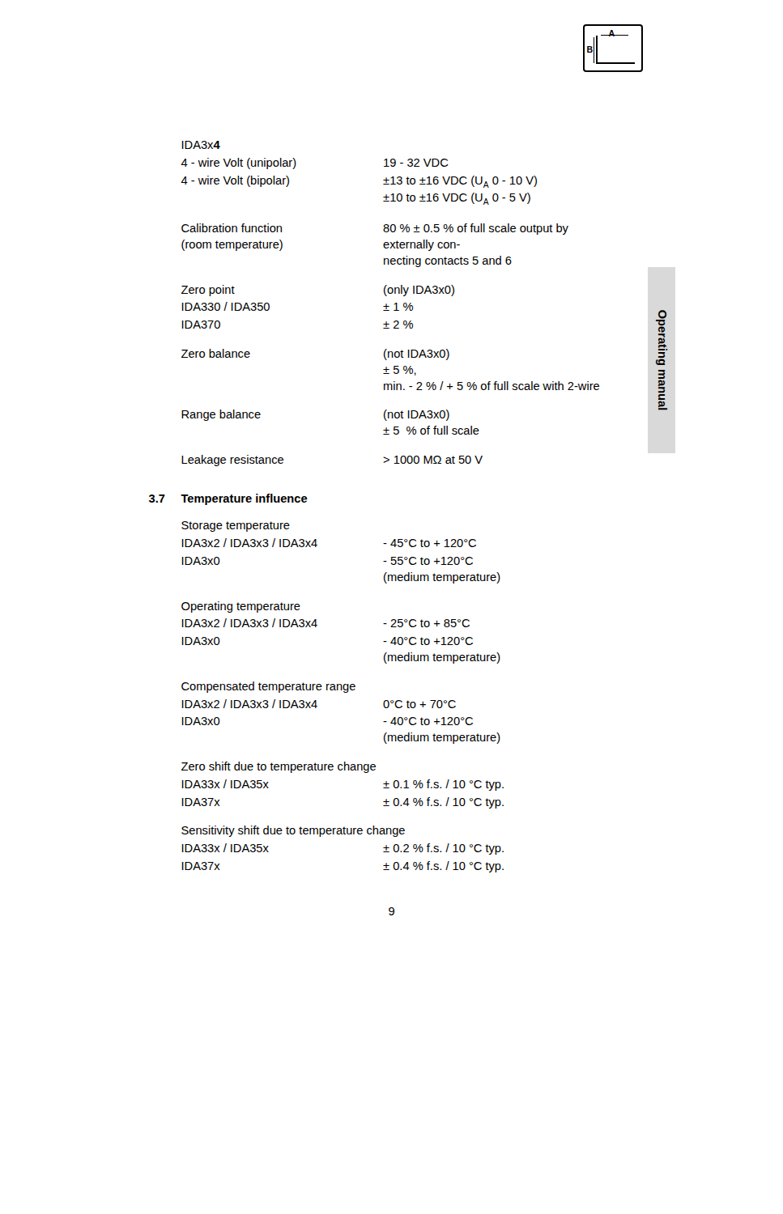A
B
Operating manual
IDA3x4
| 4 - wire Volt (unipolar) | 19 - 32 VDC |
| 4 - wire Volt (bipolar) | ±13 to ±16 VDC (U A 0 - 10 V) ±10 to ±16 VDC (U A 0 - 5 V) |
| Calibration function (room temperature) | 80 % ± 0.5 % of full scale output by externally con- necting contacts 5 and 6 |
| Zero point | (only IDA3x0) |
| IDA330 / IDA350 | ± 1 % |
| IDA370 | ± 2 % |
| Zero balance | (not IDA3x0) ± 5 %, min. - 2 % / + 5 % of full scale with 2-wire |
| Range balance | (not IDA3x0) ± 5 % of full scale |
| Leakage resistance | > 1000 MΩ at 50 V |
3.7 Temperature influence
Storage temperature
| IDA3x2 / IDA3x3 / IDA3x4 | - 45°C to + 120°C |
| IDA3x0 | - 55°C to +120°C (medium temperature) |
Operating temperature
| IDA3x2 / IDA3x3 / IDA3x4 | - 25°C to + 85°C |
| IDA3x0 | - 40°C to +120°C (medium temperature) |
Compensated temperature range
| IDA3x2 / IDA3x3 / IDA3x4 | 0°C to + 70°C |
| IDA3x0 | - 40°C to +120°C (medium temperature) |
Zero shift due to temperature change
| IDA33x / IDA35x | ± 0.1 % f.s. / 10 °C typ. |
| IDA37x | ± 0.4 % f.s. / 10 °C typ. |
Sensitivity shift due to temperature change
| IDA33x / IDA35x | ± 0.2 % f.s. / 10 °C typ. |
| IDA37x | ± 0.4 % f.s. / 10 °C typ. |
9